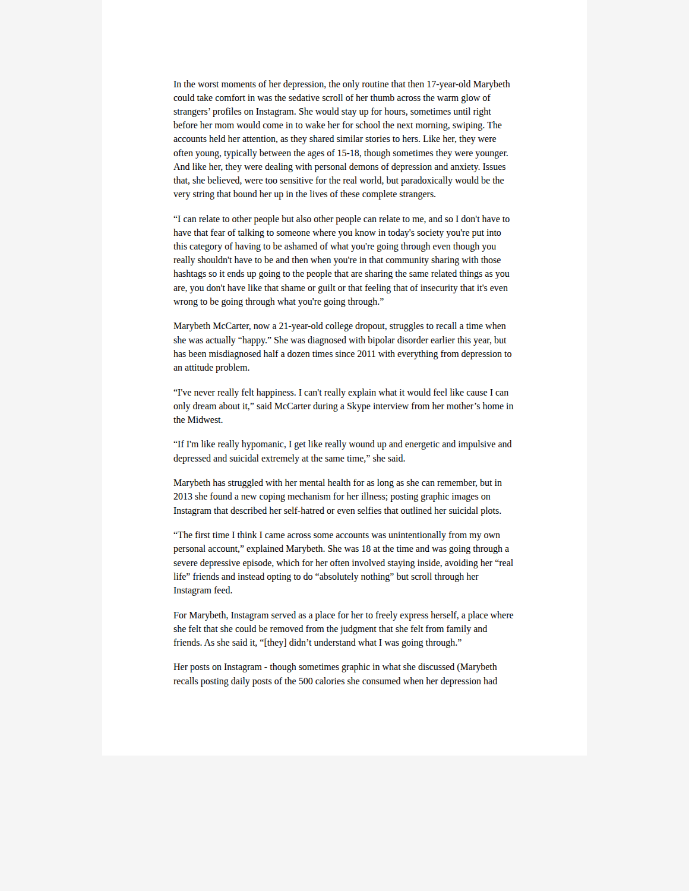In the worst moments of her depression, the only routine that then 17-year-old Marybeth could take comfort in was the sedative scroll of her thumb across the warm glow of strangers’ profiles on Instagram. She would stay up for hours, sometimes until right before her mom would come in to wake her for school the next morning, swiping. The accounts held her attention, as they shared similar stories to hers. Like her, they were often young, typically between the ages of 15-18, though sometimes they were younger. And like her, they were dealing with personal demons of depression and anxiety. Issues that, she believed, were too sensitive for the real world, but paradoxically would be the very string that bound her up in the lives of these complete strangers.
“I can relate to other people but also other people can relate to me, and so I don't have to have that fear of talking to someone where you know in today's society you're put into this category of having to be ashamed of what you're going through even though you really shouldn't have to be and then when you're in that community sharing with those hashtags so it ends up going to the people that are sharing the same related things as you are, you don't have like that shame or guilt or that feeling that of insecurity that it's even wrong to be going through what you're going through.”
Marybeth McCarter, now a 21-year-old college dropout, struggles to recall a time when she was actually “happy.” She was diagnosed with bipolar disorder earlier this year, but has been misdiagnosed half a dozen times since 2011 with everything from depression to an attitude problem.
“I've never really felt happiness. I can't really explain what it would feel like cause I can only dream about it,” said McCarter during a Skype interview from her mother’s home in the Midwest.
“If I'm like really hypomanic, I get like really wound up and energetic and impulsive and depressed and suicidal extremely at the same time,” she said.
Marybeth has struggled with her mental health for as long as she can remember, but in 2013 she found a new coping mechanism for her illness; posting graphic images on Instagram that described her self-hatred or even selfies that outlined her suicidal plots.
“The first time I think I came across some accounts was unintentionally from my own personal account,” explained Marybeth. She was 18 at the time and was going through a severe depressive episode, which for her often involved staying inside, avoiding her “real life” friends and instead opting to do “absolutely nothing” but scroll through her Instagram feed.
For Marybeth, Instagram served as a place for her to freely express herself, a place where she felt that she could be removed from the judgment that she felt from family and friends. As she said it, “[they] didn’t understand what I was going through.”
Her posts on Instagram - though sometimes graphic in what she discussed (Marybeth recalls posting daily posts of the 500 calories she consumed when her depression had